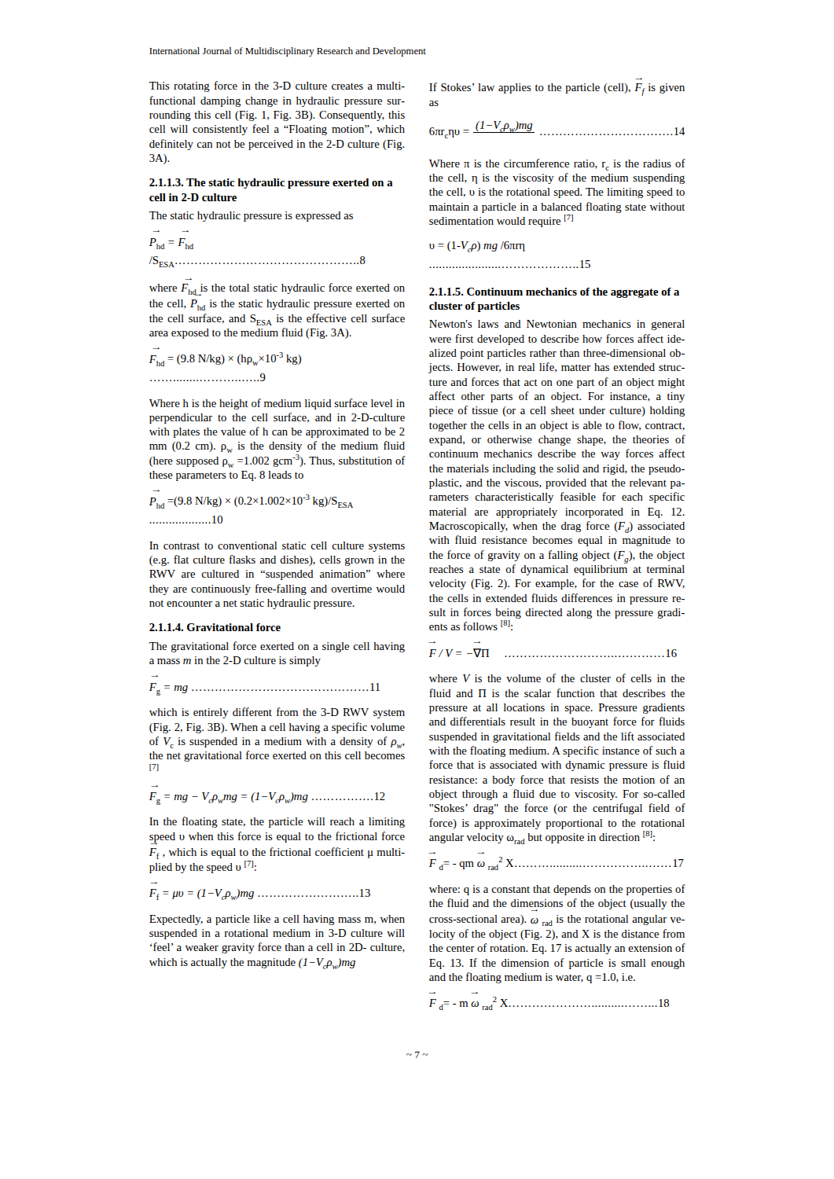International Journal of Multidisciplinary Research and Development
This rotating force in the 3-D culture creates a multifunctional damping change in hydraulic pressure surrounding this cell (Fig. 1, Fig. 3B). Consequently, this cell will consistently feel a “Floating motion”, which definitely can not be perceived in the 2-D culture (Fig. 3A).
2.1.1.3. The static hydraulic pressure exerted on a cell in 2-D culture
The static hydraulic pressure is expressed as
Phd = Fhd /SESA……………………………………….. 8
where Fhd is the total static hydraulic force exerted on the cell, Phd is the static hydraulic pressure exerted on the cell surface, and SESA is the effective cell surface area exposed to the medium fluid (Fig. 3A).
Fhd = (9.8 N/kg) × (hρw×10-3 kg) ……........………..….. 9
Where h is the height of medium liquid surface level in perpendicular to the cell surface, and in 2-D-culture with plates the value of h can be approximated to be 2 mm (0.2 cm). ρw is the density of the medium fluid (here supposed ρw =1.002 gcm-3). Thus, substitution of these parameters to Eq. 8 leads to
Phd =(9.8 N/kg) × (0.2×1.002×10-3 kg)/SESA ................... 10
In contrast to conventional static cell culture systems (e.g. flat culture flasks and dishes), cells grown in the RWV are cultured in “suspended animation” where they are continuously free-falling and overtime would not encounter a net static hydraulic pressure.
2.1.1.4. Gravitational force
The gravitational force exerted on a single cell having a mass m in the 2-D culture is simply
Fg = mg ………………………………………11
which is entirely different from the 3-D RWV system (Fig. 2, Fig. 3B). When a cell having a specific volume of Vc is suspended in a medium with a density of ρw, the net gravitational force exerted on this cell becomes [7]
Fg = mg − Vcρwmg = (1−Vcρw)mg ……………. 12
In the floating state, the particle will reach a limiting speed υ when this force is equal to the frictional force Ff , which is equal to the frictional coefficient μ multiplied by the speed υ [7]:
Ff = μυ = (1−Vcρw)mg …………………….. 13
Expectedly, a particle like a cell having mass m, when suspended in a rotational medium in 3-D culture will ‘feel’ a weaker gravity force than a cell in 2D- culture, which is actually the magnitude (1−Vcρw)mg
If Stokes’ law applies to the particle (cell), Ff is given as
6πrcηυ = (1−Vcρw)mg ……………………………. 14
Where π is the circumference ratio, rc is the radius of the cell, η is the viscosity of the medium suspending the cell, υ is the rotational speed. The limiting speed to maintain a particle in a balanced floating state without sedimentation would require [7]
υ = (1-Vcρ) mg /6πrη ......................……………….. 15
2.1.1.5. Continuum mechanics of the aggregate of a cluster of particles
Newton's laws and Newtonian mechanics in general were first developed to describe how forces affect idealized point particles rather than three-dimensional objects. However, in real life, matter has extended structure and forces that act on one part of an object might affect other parts of an object. For instance, a tiny piece of tissue (or a cell sheet under culture) holding together the cells in an object is able to flow, contract, expand, or otherwise change shape, the theories of continuum mechanics describe the way forces affect the materials including the solid and rigid, the pseudoplastic, and the viscous, provided that the relevant parameters characteristically feasible for each specific material are appropriately incorporated in Eq. 12. Macroscopically, when the drag force (Fd) associated with fluid resistance becomes equal in magnitude to the force of gravity on a falling object (Fg), the object reaches a state of dynamical equilibrium at terminal velocity (Fig. 2). For example, for the case of RWV, the cells in extended fluids differences in pressure result in forces being directed along the pressure gradients as follows [8]:
F / V = −∇Π ………………………..…………16
where V is the volume of the cluster of cells in the fluid and Π is the scalar function that describes the pressure at all locations in space. Pressure gradients and differentials result in the buoyant force for fluids suspended in gravitational fields and the lift associated with the floating medium. A specific instance of such a force that is associated with dynamic pressure is fluid resistance: a body force that resists the motion of an object through a fluid due to viscosity. For so-called "Stokes’ drag" the force (or the centrifugal field of force) is approximately proportional to the rotational angular velocity ωrad but opposite in direction [8]:
F d= - qm ω rad2 X………..........……………..……17
where: q is a constant that depends on the properties of the fluid and the dimensions of the object (usually the cross-sectional area). ω rad is the rotational angular velocity of the object (Fig. 2), and X is the distance from the center of rotation. Eq. 17 is actually an extension of Eq. 13. If the dimension of particle is small enough and the floating medium is water, q =1.0, i.e.
F d= - m ω rad2 X…………………..........……... 18
~ 7 ~